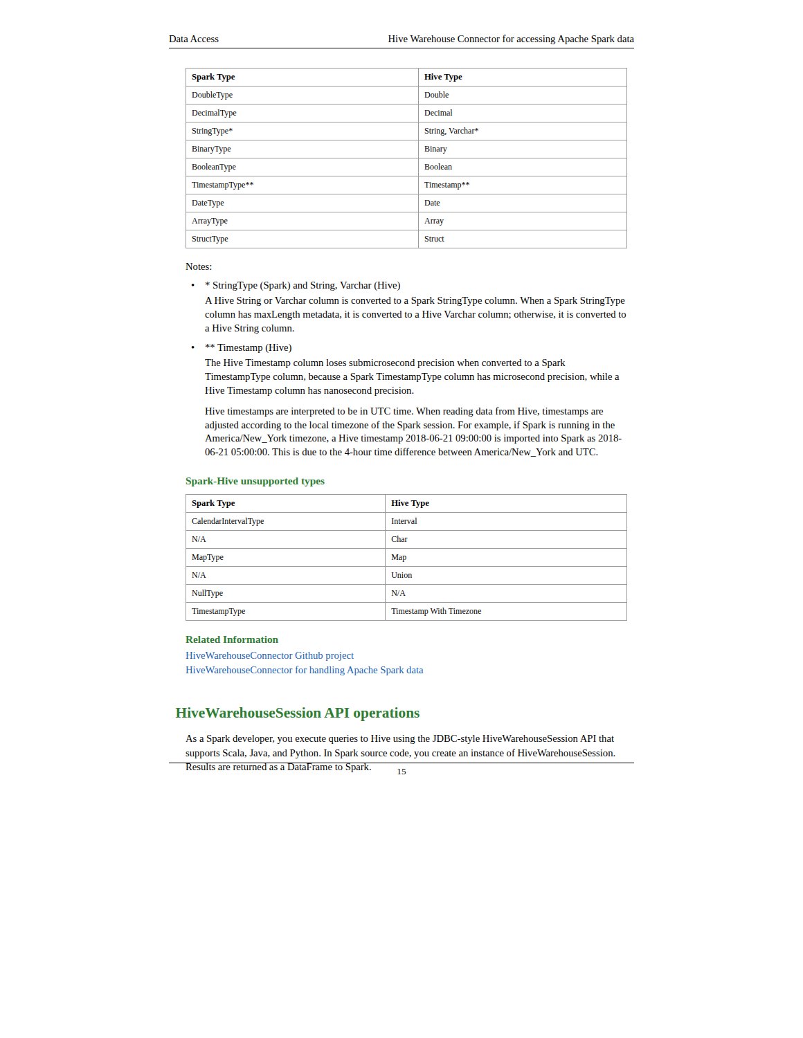Data Access
Hive Warehouse Connector for accessing Apache Spark data
| Spark Type | Hive Type |
| --- | --- |
| DoubleType | Double |
| DecimalType | Decimal |
| StringType* | String, Varchar* |
| BinaryType | Binary |
| BooleanType | Boolean |
| TimestampType** | Timestamp** |
| DateType | Date |
| ArrayType | Array |
| StructType | Struct |
Notes:
* StringType (Spark) and String, Varchar (Hive)
A Hive String or Varchar column is converted to a Spark StringType column. When a Spark StringType column has maxLength metadata, it is converted to a Hive Varchar column; otherwise, it is converted to a Hive String column.
** Timestamp (Hive)
The Hive Timestamp column loses submicrosecond precision when converted to a Spark TimestampType column, because a Spark TimestampType column has microsecond precision, while a Hive Timestamp column has nanosecond precision.
Hive timestamps are interpreted to be in UTC time. When reading data from Hive, timestamps are adjusted according to the local timezone of the Spark session. For example, if Spark is running in the America/New_York timezone, a Hive timestamp 2018-06-21 09:00:00 is imported into Spark as 2018-06-21 05:00:00. This is due to the 4-hour time difference between America/New_York and UTC.
Spark-Hive unsupported types
| Spark Type | Hive Type |
| --- | --- |
| CalendarIntervalType | Interval |
| N/A | Char |
| MapType | Map |
| N/A | Union |
| NullType | N/A |
| TimestampType | Timestamp With Timezone |
Related Information
HiveWarehouseConnector Github project HiveWarehouseConnector for handling Apache Spark data
HiveWarehouseSession API operations
As a Spark developer, you execute queries to Hive using the JDBC-style HiveWarehouseSession API that supports Scala, Java, and Python. In Spark source code, you create an instance of HiveWarehouseSession. Results are returned as a DataFrame to Spark.
15